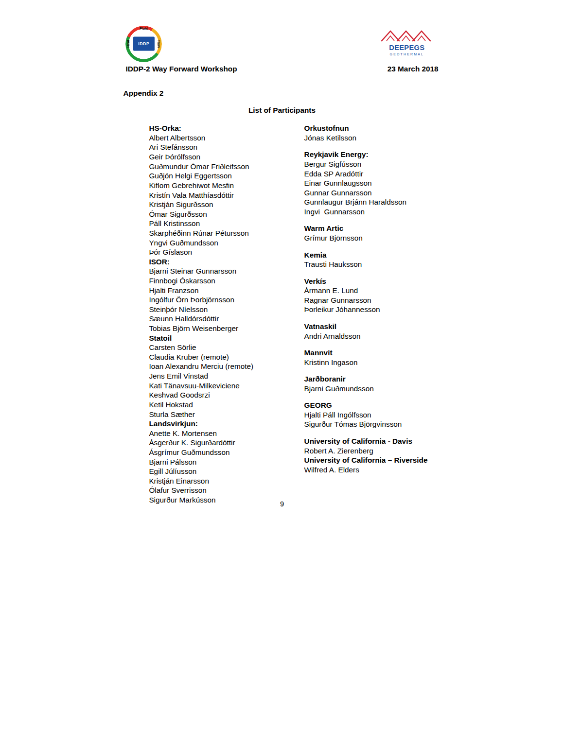IDDP
Fluid Flow Heat
DEEPEGS
GEOTHERMAL
IDDP-2 Way Forward Workshop 23 March 2018
Appendix 2
List of Participants
HS-Orka:
Albert Albertsson
Ari Stefánsson
Geir Þórólfsson
Guðmundur Ómar Friðleifsson
Guðjón Helgi Eggertsson
Kiflom Gebrehiwot Mesfin
Kristín Vala Matthíasdóttir
Kristján Sigurðsson
Ómar Sigurðsson
Páll Kristinsson
Skarphéðinn Rúnar Pétursson
Yngvi Guðmundsson
Þór Gíslason
ISOR:
Bjarni Steinar Gunnarsson
Finnbogi Óskarsson
Hjalti Franzson
Ingólfur Örn Þorbjörnsson
Steinþór Níelsson
Sæunn Halldórsdóttir
Tobias Björn Weisenberger
Statoil
Carsten Sörlie
Claudia Kruber (remote)
Ioan Alexandru Merciu (remote)
Jens Emil Vinstad
Kati Tänavsuu-Milkeviciene
Keshvad Goodsrzi
Ketil Hokstad
Sturla Sæther
Landsvirkjun:
Anette K. Mortensen
Ásgerður K. Sigurðardóttir
Ásgrímur Guðmundsson
Bjarni Pálsson
Egill Júlíusson
Kristján Einarsson
Ólafur Sverrisson
Sigurður Markússon
Orkustofnun
Jónas Ketilsson
Reykjavik Energy:
Bergur Sigfússon
Edda SP Aradóttir
Einar Gunnlaugsson
Gunnar Gunnarsson
Gunnlaugur Brjánn Haraldsson
Ingvi Gunnarsson
Warm Artic
Grímur Björnsson
Kemia
Trausti Hauksson
Verkís
Ármann E. Lund
Ragnar Gunnarsson
Þorleikur Jóhannesson
Vatnaskil
Andri Arnaldsson
Mannvit
Kristinn Ingason
Jarðboranir
Bjarni Guðmundsson
GEORG
Hjalti Páll Ingólfsson
Sigurður Tómas Björgvinsson
University of California - Davis
Robert A. Zierenberg
University of California – Riverside
Wilfred A. Elders
9